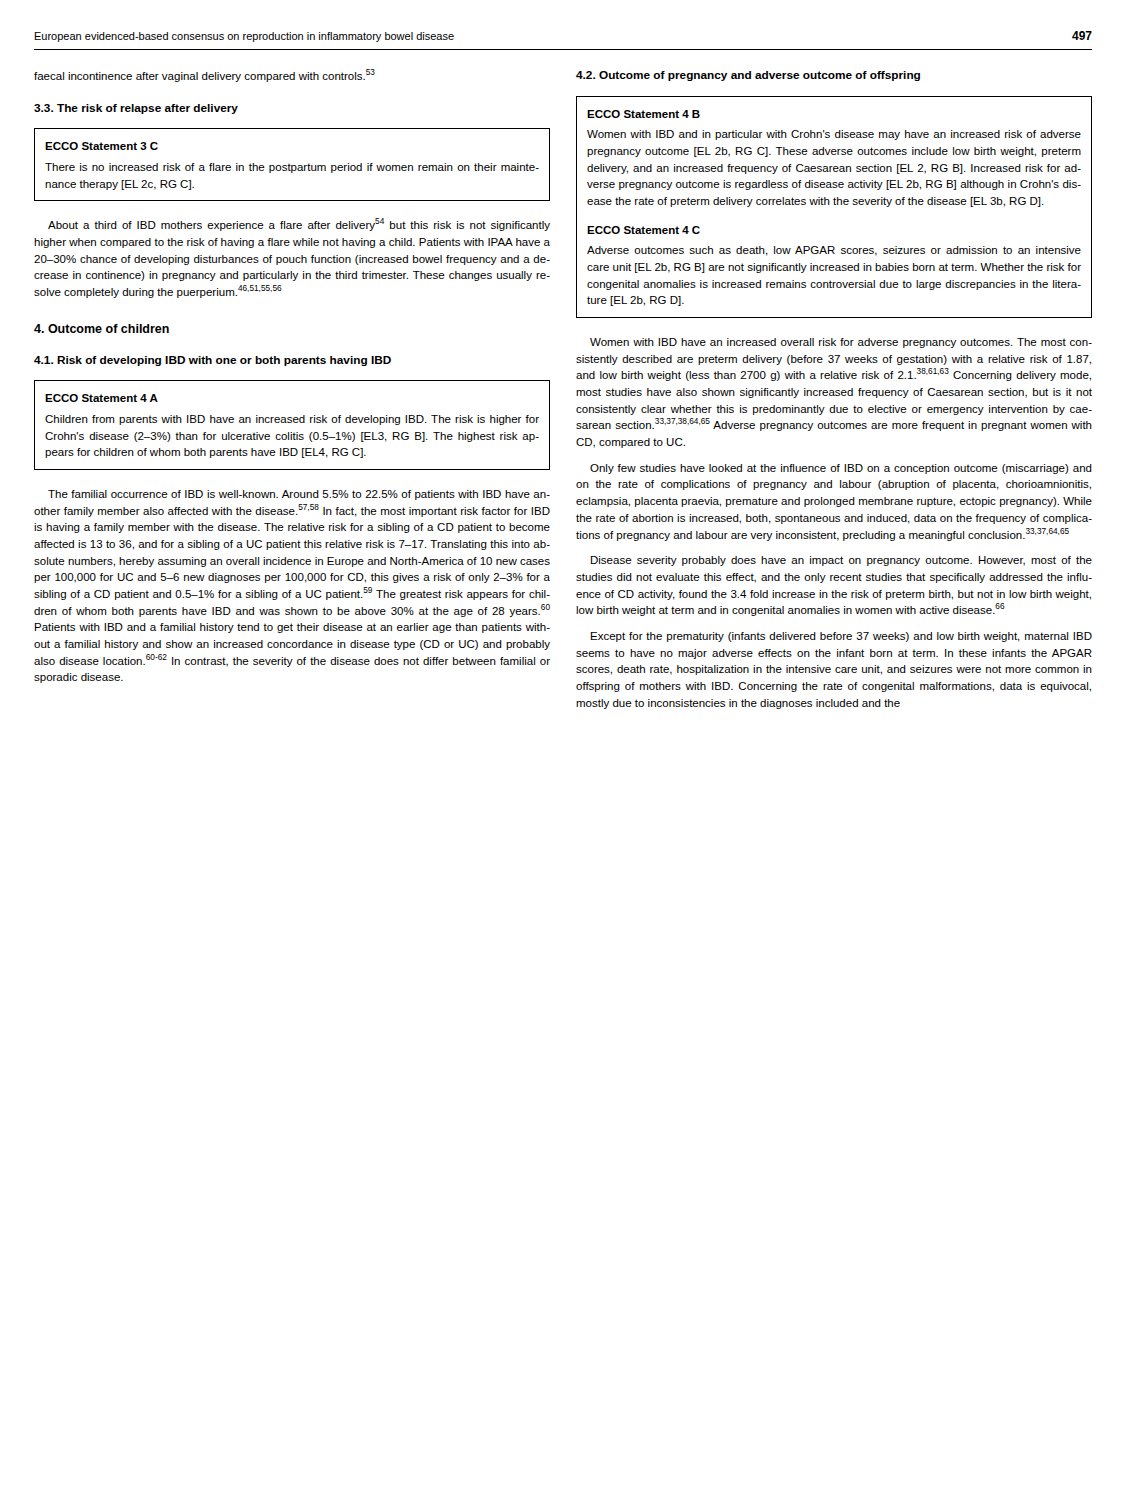European evidenced-based consensus on reproduction in inflammatory bowel disease 497
faecal incontinence after vaginal delivery compared with controls.53
3.3. The risk of relapse after delivery
ECCO Statement 3 C
There is no increased risk of a flare in the postpartum period if women remain on their maintenance therapy [EL 2c, RG C].
About a third of IBD mothers experience a flare after delivery54 but this risk is not significantly higher when compared to the risk of having a flare while not having a child. Patients with IPAA have a 20–30% chance of developing disturbances of pouch function (increased bowel frequency and a decrease in continence) in pregnancy and particularly in the third trimester. These changes usually resolve completely during the puerperium.46,51,55,56
4. Outcome of children
4.1. Risk of developing IBD with one or both parents having IBD
ECCO Statement 4 A
Children from parents with IBD have an increased risk of developing IBD. The risk is higher for Crohn's disease (2–3%) than for ulcerative colitis (0.5–1%) [EL3, RG B]. The highest risk appears for children of whom both parents have IBD [EL4, RG C].
The familial occurrence of IBD is well-known. Around 5.5% to 22.5% of patients with IBD have another family member also affected with the disease.57,58 In fact, the most important risk factor for IBD is having a family member with the disease. The relative risk for a sibling of a CD patient to become affected is 13 to 36, and for a sibling of a UC patient this relative risk is 7–17. Translating this into absolute numbers, hereby assuming an overall incidence in Europe and North-America of 10 new cases per 100,000 for UC and 5–6 new diagnoses per 100,000 for CD, this gives a risk of only 2–3% for a sibling of a CD patient and 0.5–1% for a sibling of a UC patient.59 The greatest risk appears for children of whom both parents have IBD and was shown to be above 30% at the age of 28 years.60 Patients with IBD and a familial history tend to get their disease at an earlier age than patients without a familial history and show an increased concordance in disease type (CD or UC) and probably also disease location.60-62 In contrast, the severity of the disease does not differ between familial or sporadic disease.
4.2. Outcome of pregnancy and adverse outcome of offspring
ECCO Statement 4 B
Women with IBD and in particular with Crohn's disease may have an increased risk of adverse pregnancy outcome [EL 2b, RG C]. These adverse outcomes include low birth weight, preterm delivery, and an increased frequency of Caesarean section [EL 2, RG B]. Increased risk for adverse pregnancy outcome is regardless of disease activity [EL 2b, RG B] although in Crohn's disease the rate of preterm delivery correlates with the severity of the disease [EL 3b, RG D].
ECCO Statement 4 C
Adverse outcomes such as death, low APGAR scores, seizures or admission to an intensive care unit [EL 2b, RG B] are not significantly increased in babies born at term. Whether the risk for congenital anomalies is increased remains controversial due to large discrepancies in the literature [EL 2b, RG D].
Women with IBD have an increased overall risk for adverse pregnancy outcomes. The most consistently described are preterm delivery (before 37 weeks of gestation) with a relative risk of 1.87, and low birth weight (less than 2700 g) with a relative risk of 2.1.38,61,63 Concerning delivery mode, most studies have also shown significantly increased frequency of Caesarean section, but is it not consistently clear whether this is predominantly due to elective or emergency intervention by caesarean section.33,37,38,64,65 Adverse pregnancy outcomes are more frequent in pregnant women with CD, compared to UC.
Only few studies have looked at the influence of IBD on a conception outcome (miscarriage) and on the rate of complications of pregnancy and labour (abruption of placenta, chorioamnionitis, eclampsia, placenta praevia, premature and prolonged membrane rupture, ectopic pregnancy). While the rate of abortion is increased, both, spontaneous and induced, data on the frequency of complications of pregnancy and labour are very inconsistent, precluding a meaningful conclusion.33,37,64,65
Disease severity probably does have an impact on pregnancy outcome. However, most of the studies did not evaluate this effect, and the only recent studies that specifically addressed the influence of CD activity, found the 3.4 fold increase in the risk of preterm birth, but not in low birth weight, low birth weight at term and in congenital anomalies in women with active disease.66
Except for the prematurity (infants delivered before 37 weeks) and low birth weight, maternal IBD seems to have no major adverse effects on the infant born at term. In these infants the APGAR scores, death rate, hospitalization in the intensive care unit, and seizures were not more common in offspring of mothers with IBD. Concerning the rate of congenital malformations, data is equivocal, mostly due to inconsistencies in the diagnoses included and the